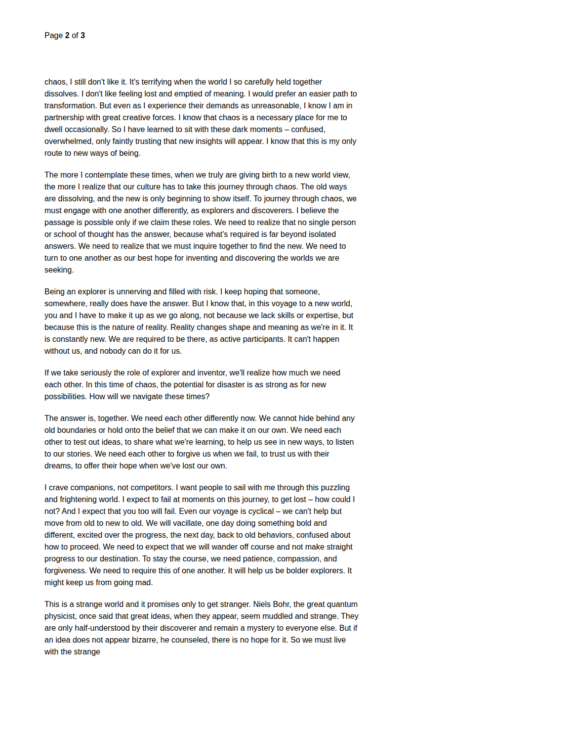Page 2 of 3
chaos, I still don't like it. It's terrifying when the world I so carefully held together dissolves. I don't like feeling lost and emptied of meaning. I would prefer an easier path to transformation. But even as I experience their demands as unreasonable, I know I am in partnership with great creative forces. I know that chaos is a necessary place for me to dwell occasionally. So I have learned to sit with these dark moments – confused, overwhelmed, only faintly trusting that new insights will appear. I know that this is my only route to new ways of being.
The more I contemplate these times, when we truly are giving birth to a new world view, the more I realize that our culture has to take this journey through chaos. The old ways are dissolving, and the new is only beginning to show itself. To journey through chaos, we must engage with one another differently, as explorers and discoverers. I believe the passage is possible only if we claim these roles. We need to realize that no single person or school of thought has the answer, because what's required is far beyond isolated answers. We need to realize that we must inquire together to find the new. We need to turn to one another as our best hope for inventing and discovering the worlds we are seeking.
Being an explorer is unnerving and filled with risk. I keep hoping that someone, somewhere, really does have the answer. But I know that, in this voyage to a new world, you and I have to make it up as we go along, not because we lack skills or expertise, but because this is the nature of reality. Reality changes shape and meaning as we're in it. It is constantly new. We are required to be there, as active participants. It can't happen without us, and nobody can do it for us.
If we take seriously the role of explorer and inventor, we'll realize how much we need each other. In this time of chaos, the potential for disaster is as strong as for new possibilities. How will we navigate these times?
The answer is, together. We need each other differently now. We cannot hide behind any old boundaries or hold onto the belief that we can make it on our own. We need each other to test out ideas, to share what we're learning, to help us see in new ways, to listen to our stories. We need each other to forgive us when we fail, to trust us with their dreams, to offer their hope when we've lost our own.
I crave companions, not competitors. I want people to sail with me through this puzzling and frightening world. I expect to fail at moments on this journey, to get lost – how could I not? And I expect that you too will fail. Even our voyage is cyclical – we can't help but move from old to new to old. We will vacillate, one day doing something bold and different, excited over the progress, the next day, back to old behaviors, confused about how to proceed. We need to expect that we will wander off course and not make straight progress to our destination. To stay the course, we need patience, compassion, and forgiveness. We need to require this of one another. It will help us be bolder explorers. It might keep us from going mad.
This is a strange world and it promises only to get stranger. Niels Bohr, the great quantum physicist, once said that great ideas, when they appear, seem muddled and strange. They are only half-understood by their discoverer and remain a mystery to everyone else. But if an idea does not appear bizarre, he counseled, there is no hope for it. So we must live with the strange